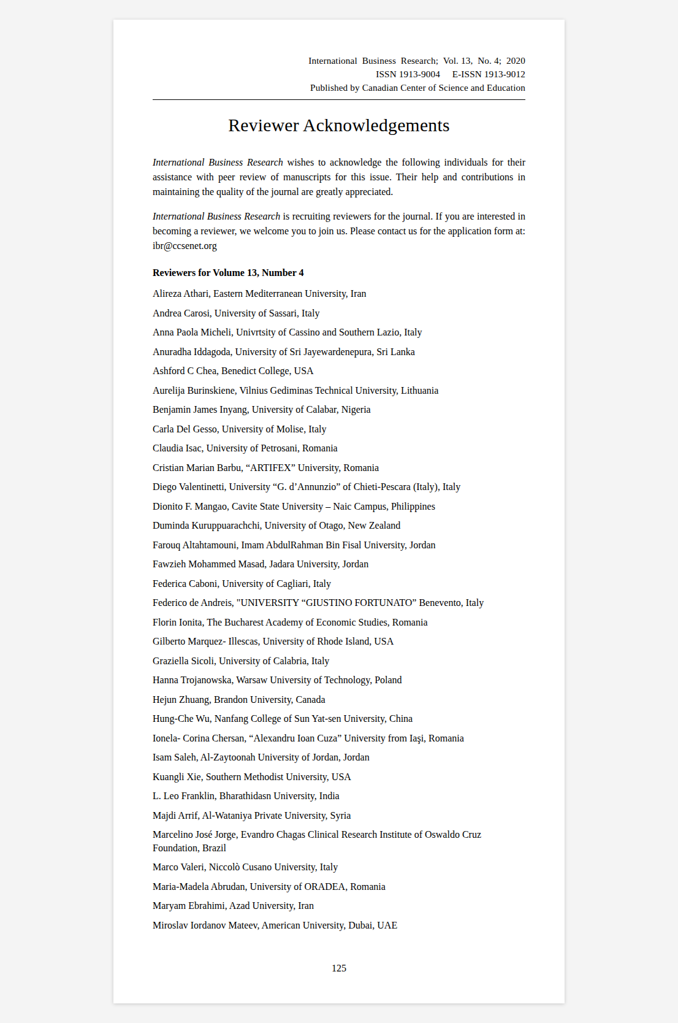International Business Research; Vol. 13, No. 4; 2020
ISSN 1913-9004 E-ISSN 1913-9012
Published by Canadian Center of Science and Education
Reviewer Acknowledgements
International Business Research wishes to acknowledge the following individuals for their assistance with peer review of manuscripts for this issue. Their help and contributions in maintaining the quality of the journal are greatly appreciated.
International Business Research is recruiting reviewers for the journal. If you are interested in becoming a reviewer, we welcome you to join us. Please contact us for the application form at: ibr@ccsenet.org
Reviewers for Volume 13, Number 4
Alireza Athari, Eastern Mediterranean University, Iran
Andrea Carosi, University of Sassari, Italy
Anna Paola Micheli, Univrtsity of Cassino and Southern Lazio, Italy
Anuradha Iddagoda, University of Sri Jayewardenepura, Sri Lanka
Ashford C Chea, Benedict College, USA
Aurelija Burinskiene, Vilnius Gediminas Technical University, Lithuania
Benjamin James Inyang, University of Calabar, Nigeria
Carla Del Gesso, University of Molise, Italy
Claudia Isac, University of Petrosani, Romania
Cristian Marian Barbu, “ARTIFEX” University, Romania
Diego Valentinetti, University “G. d’Annunzio” of Chieti-Pescara (Italy), Italy
Dionito F. Mangao, Cavite State University – Naic Campus, Philippines
Duminda Kuruppuarachchi, University of Otago, New Zealand
Farouq Altahtamouni, Imam AbdulRahman Bin Fisal University, Jordan
Fawzieh Mohammed Masad, Jadara University, Jordan
Federica Caboni, University of Cagliari, Italy
Federico de Andreis, "UNIVERSITY “GIUSTINO FORTUNATO” Benevento, Italy
Florin Ionita, The Bucharest Academy of Economic Studies, Romania
Gilberto Marquez- Illescas, University of Rhode Island, USA
Graziella Sicoli, University of Calabria, Italy
Hanna Trojanowska, Warsaw University of Technology, Poland
Hejun Zhuang, Brandon University, Canada
Hung-Che Wu, Nanfang College of Sun Yat-sen University, China
Ionela- Corina Chersan, “Alexandru Ioan Cuza” University from Iaşi, Romania
Isam Saleh, Al-Zaytoonah University of Jordan, Jordan
Kuangli Xie, Southern Methodist University, USA
L. Leo Franklin, Bharathidasn University, India
Majdi Arrif, Al-Wataniya Private University, Syria
Marcelino José Jorge, Evandro Chagas Clinical Research Institute of Oswaldo Cruz Foundation, Brazil
Marco Valeri, Niccolò Cusano University, Italy
Maria-Madela Abrudan, University of ORADEA, Romania
Maryam Ebrahimi, Azad University, Iran
Miroslav Iordanov Mateev, American University, Dubai, UAE
125